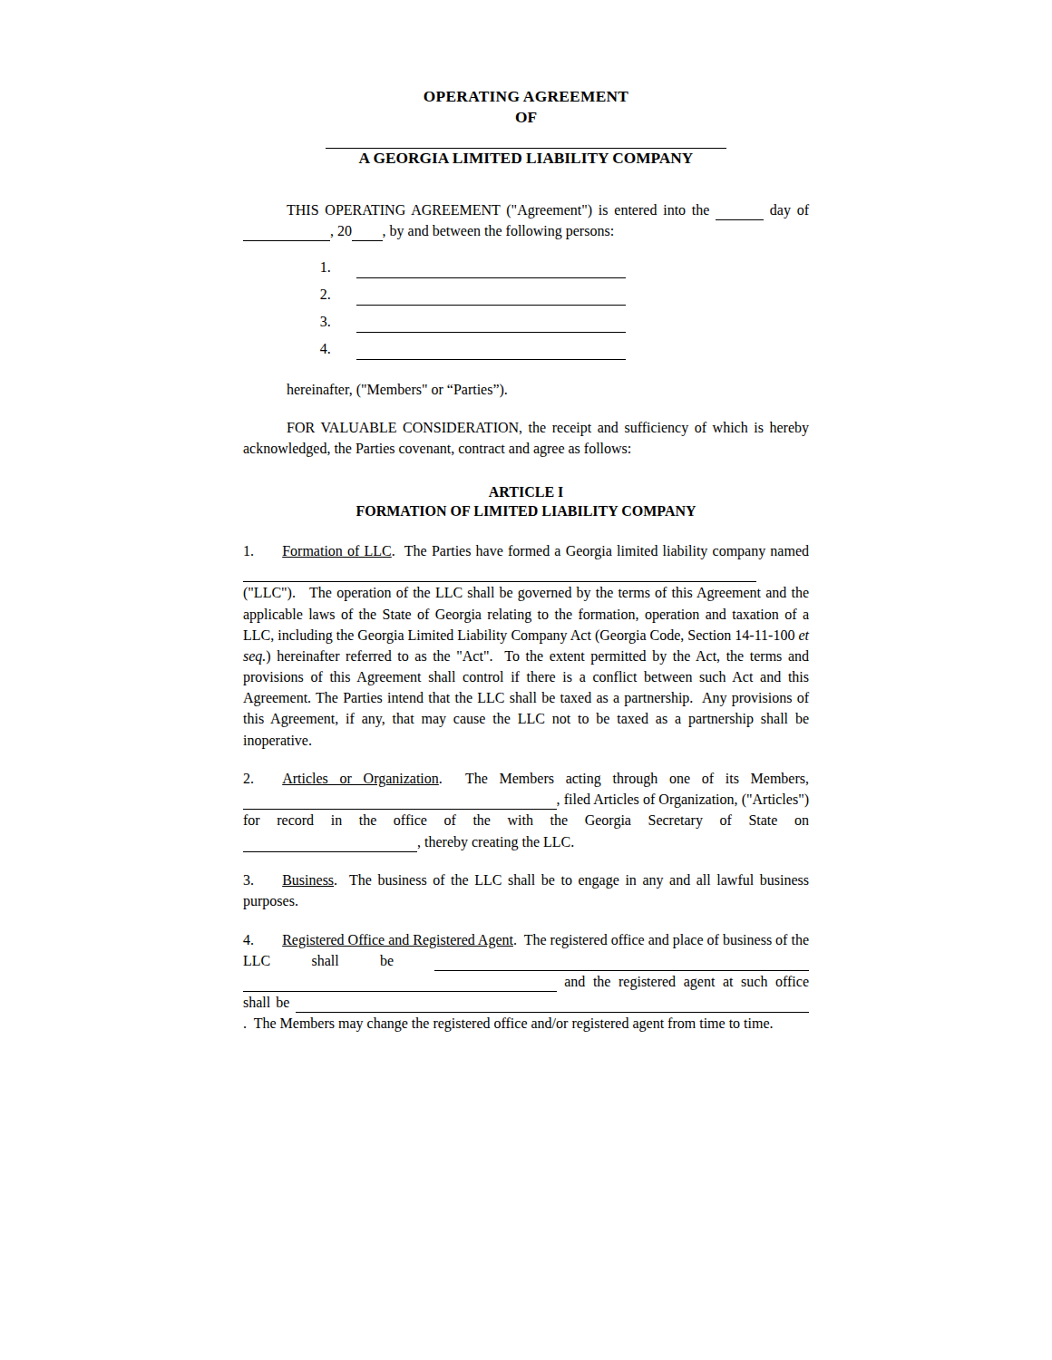OPERATING AGREEMENT
OF
A GEORGIA LIMITED LIABILITY COMPANY
THIS OPERATING AGREEMENT ("Agreement") is entered into the day of , 20 , by and between the following persons:
hereinafter, ("Members" or “Parties”).
FOR VALUABLE CONSIDERATION, the receipt and sufficiency of which is hereby acknowledged, the Parties covenant, contract and agree as follows:
ARTICLE I
FORMATION OF LIMITED LIABILITY COMPANY
1. Formation of LLC. The Parties have formed a Georgia limited liability company named ("LLC"). The operation of the LLC shall be governed by the terms of this Agreement and the applicable laws of the State of Georgia relating to the formation, operation and taxation of a LLC, including the Georgia Limited Liability Company Act (Georgia Code, Section 14-11-100 et seq.) hereinafter referred to as the "Act". To the extent permitted by the Act, the terms and provisions of this Agreement shall control if there is a conflict between such Act and this Agreement. The Parties intend that the LLC shall be taxed as a partnership. Any provisions of this Agreement, if any, that may cause the LLC not to be taxed as a partnership shall be inoperative.
2. Articles or Organization. The Members acting through one of its Members, , filed Articles of Organization, ("Articles") for record in the office of the with the Georgia Secretary of State on , thereby creating the LLC.
3. Business. The business of the LLC shall be to engage in any and all lawful business purposes.
4. Registered Office and Registered Agent. The registered office and place of business of the LLC shall be and the registered agent at such office shall be . The Members may change the registered office and/or registered agent from time to time.